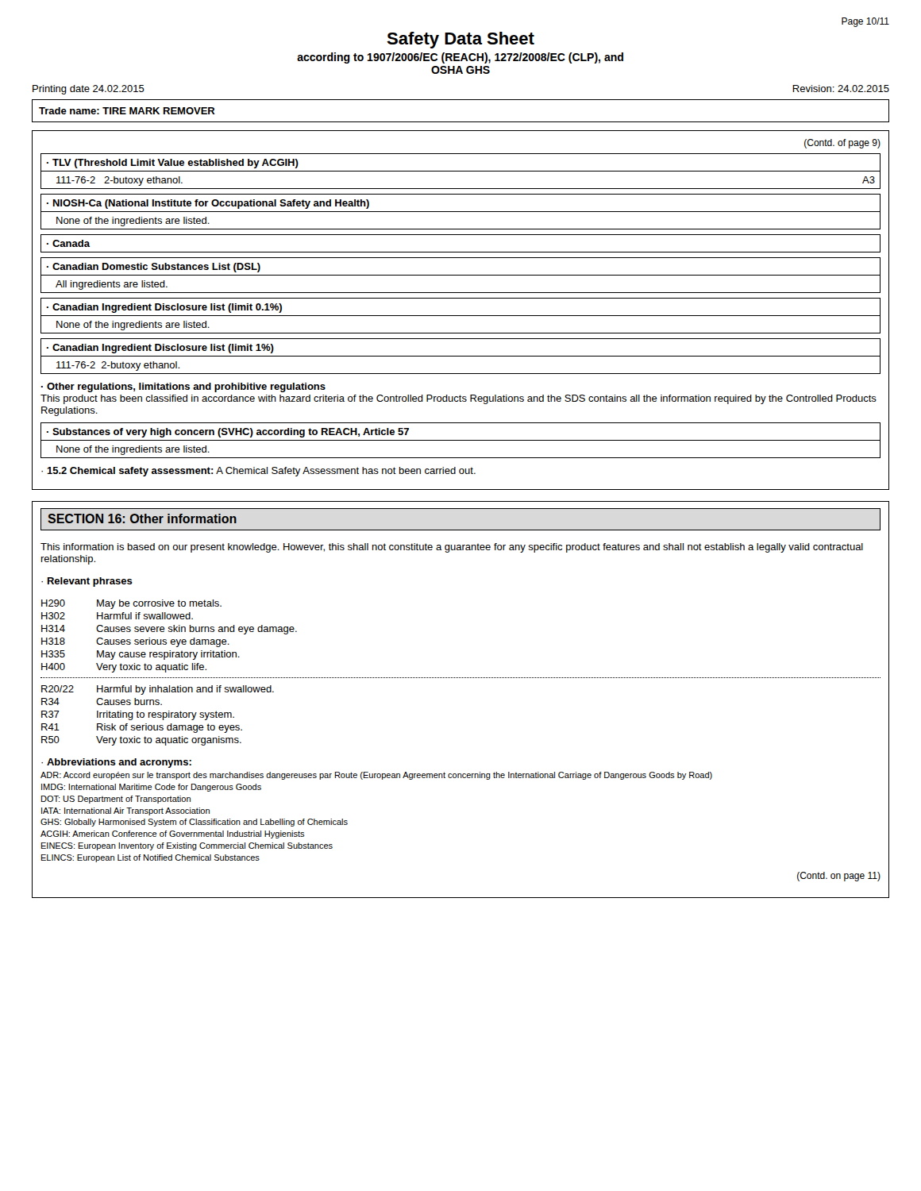Page 10/11
Safety Data Sheet
according to 1907/2006/EC (REACH), 1272/2008/EC (CLP), and
OSHA GHS
Printing date 24.02.2015 Revision: 24.02.2015
Trade name: TIRE MARK REMOVER
(Contd. of page 9)
TLV (Threshold Limit Value established by ACGIH)
111-76-2 2-butoxy ethanol. A3
NIOSH-Ca (National Institute for Occupational Safety and Health)
None of the ingredients are listed.
Canada
Canadian Domestic Substances List (DSL)
All ingredients are listed.
Canadian Ingredient Disclosure list (limit 0.1%)
None of the ingredients are listed.
Canadian Ingredient Disclosure list (limit 1%)
111-76-2 2-butoxy ethanol.
Other regulations, limitations and prohibitive regulations
This product has been classified in accordance with hazard criteria of the Controlled Products Regulations and the SDS contains all the information required by the Controlled Products Regulations.
Substances of very high concern (SVHC) according to REACH, Article 57
None of the ingredients are listed.
15.2 Chemical safety assessment: A Chemical Safety Assessment has not been carried out.
SECTION 16: Other information
This information is based on our present knowledge. However, this shall not constitute a guarantee for any specific product features and shall not establish a legally valid contractual relationship.
Relevant phrases
H290 May be corrosive to metals.
H302 Harmful if swallowed.
H314 Causes severe skin burns and eye damage.
H318 Causes serious eye damage.
H335 May cause respiratory irritation.
H400 Very toxic to aquatic life.
R20/22 Harmful by inhalation and if swallowed.
R34 Causes burns.
R37 Irritating to respiratory system.
R41 Risk of serious damage to eyes.
R50 Very toxic to aquatic organisms.
Abbreviations and acronyms:
ADR: Accord européen sur le transport des marchandises dangereuses par Route (European Agreement concerning the International Carriage of Dangerous Goods by Road)
IMDG: International Maritime Code for Dangerous Goods
DOT: US Department of Transportation
IATA: International Air Transport Association
GHS: Globally Harmonised System of Classification and Labelling of Chemicals
ACGIH: American Conference of Governmental Industrial Hygienists
EINECS: European Inventory of Existing Commercial Chemical Substances
ELINCS: European List of Notified Chemical Substances
(Contd. on page 11)